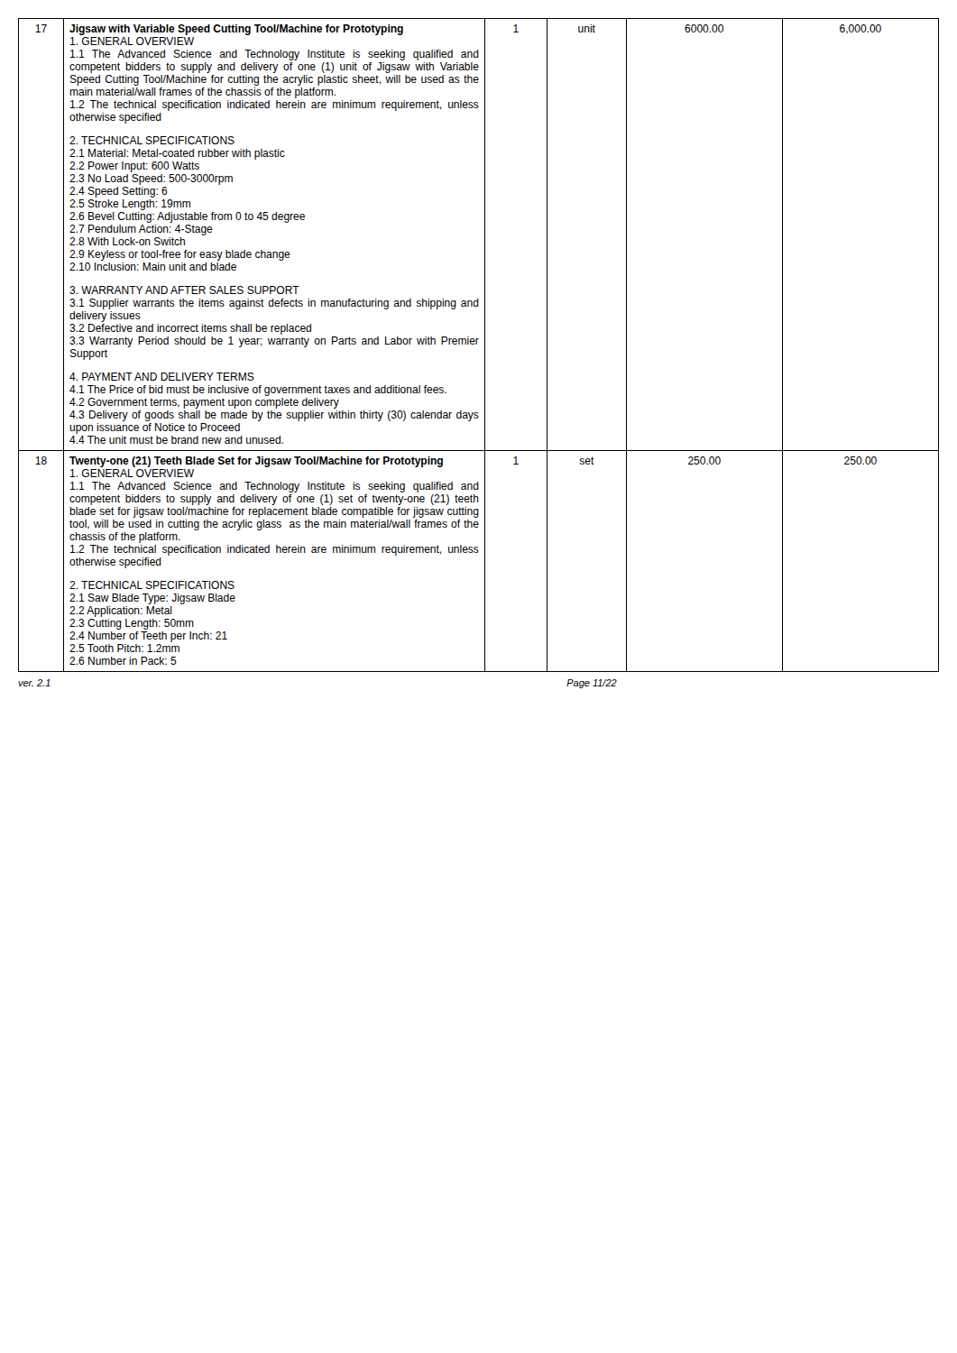| 17 | Jigsaw with Variable Speed Cutting Tool/Machine for Prototyping 1. GENERAL OVERVIEW 1.1 The Advanced Science and Technology Institute is seeking qualified and competent bidders to supply and delivery of one (1) unit of Jigsaw with Variable Speed Cutting Tool/Machine for cutting the acrylic plastic sheet, will be used as the main material/wall frames of the chassis of the platform. 1.2 The technical specification indicated herein are minimum requirement, unless otherwise specified 2. TECHNICAL SPECIFICATIONS 2.1 Material: Metal-coated rubber with plastic 2.2 Power Input: 600 Watts 2.3 No Load Speed: 500-3000rpm 2.4 Speed Setting: 6 2.5 Stroke Length: 19mm 2.6 Bevel Cutting: Adjustable from 0 to 45 degree 2.7 Pendulum Action: 4-Stage 2.8 With Lock-on Switch 2.9 Keyless or tool-free for easy blade change 2.10 Inclusion: Main unit and blade 3. WARRANTY AND AFTER SALES SUPPORT 3.1 Supplier warrants the items against defects in manufacturing and shipping and delivery issues 3.2 Defective and incorrect items shall be replaced 3.3 Warranty Period should be 1 year; warranty on Parts and Labor with Premier Support 4. PAYMENT AND DELIVERY TERMS 4.1 The Price of bid must be inclusive of government taxes and additional fees. 4.2 Government terms, payment upon complete delivery 4.3 Delivery of goods shall be made by the supplier within thirty (30) calendar days upon issuance of Notice to Proceed 4.4 The unit must be brand new and unused. | 1 | unit | 6000.00 | 6,000.00 |
| 18 | Twenty-one (21) Teeth Blade Set for Jigsaw Tool/Machine for Prototyping 1. GENERAL OVERVIEW 1.1 The Advanced Science and Technology Institute is seeking qualified and competent bidders to supply and delivery of one (1) set of twenty-one (21) teeth blade set for jigsaw tool/machine for replacement blade compatible for jigsaw cutting tool, will be used in cutting the acrylic glass as the main material/wall frames of the chassis of the platform. 1.2 The technical specification indicated herein are minimum requirement, unless otherwise specified 2. TECHNICAL SPECIFICATIONS 2.1 Saw Blade Type: Jigsaw Blade 2.2 Application: Metal 2.3 Cutting Length: 50mm 2.4 Number of Teeth per Inch: 21 2.5 Tooth Pitch: 1.2mm 2.6 Number in Pack: 5 | 1 | set | 250.00 | 250.00 |
ver. 2.1 Page 11/22